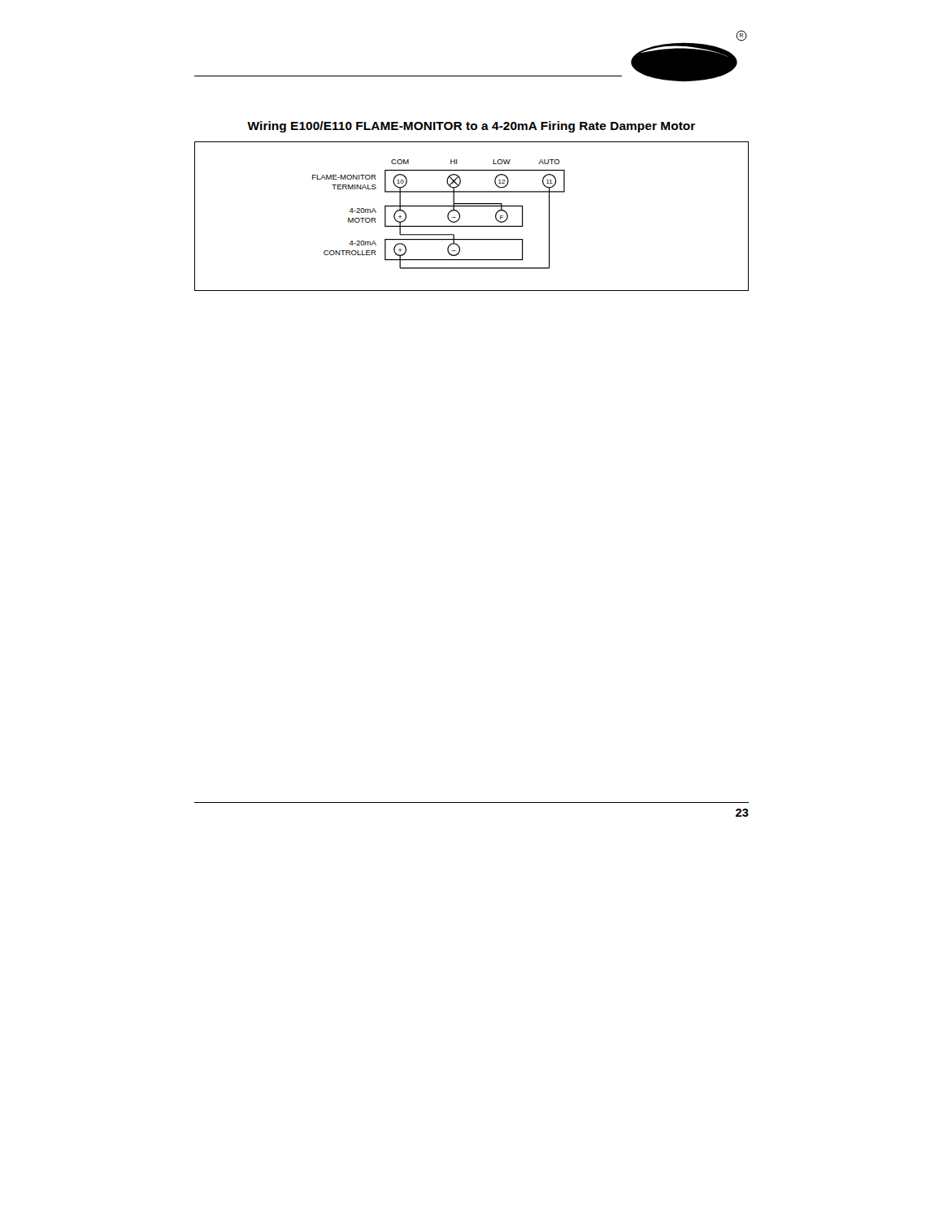fireye R fireye
Wiring E100/E110 FLAME-MONITOR to a 4-20mA Firing Rate Damper Motor
Wiring diagram: FLAME-MONITOR terminals to 4-20mA motor and controller COM HI LOW AUTO FLAME-MONITOR TERMINALS 4-20mA MOTOR 4-20mA CONTROLLER 10 X 12 11 + – F + –
23